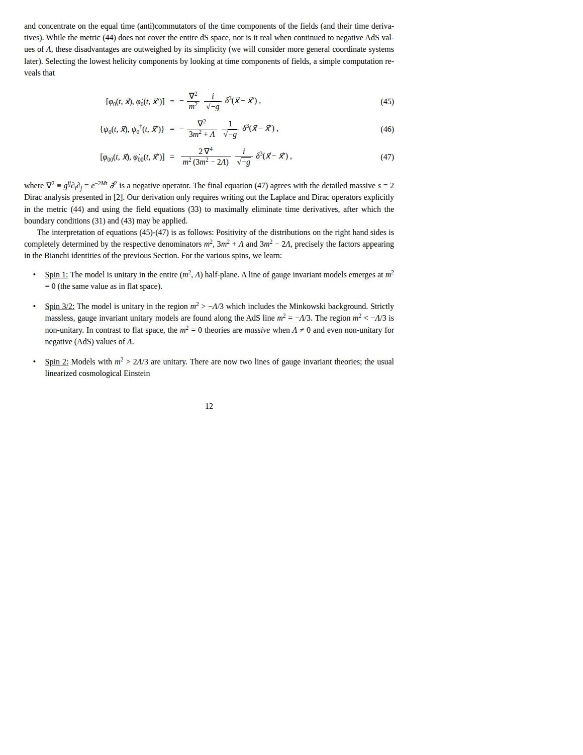and concentrate on the equal time (anti)commutators of the time components of the fields (and their time derivatives). While the metric (44) does not cover the entire dS space, nor is it real when continued to negative AdS values of Λ, these disadvantages are outweighed by its simplicity (we will consider more general coordinate systems later). Selecting the lowest helicity components by looking at time components of fields, a simple computation reveals that
| [ φ 0 ( t , x⃗ ), φ̇ 0 ( t , x⃗ ′)] | = | − ∇ 2 m 2 i √ − g δ 3 ( x⃗ − x⃗ ′) , | (45) |
| { ψ 0 ( t , x⃗ ), ψ 0 † ( t , x⃗ ′)} | = | − ∇ 2 3 m 2 + Λ 1 √ − g δ 3 ( x⃗ − x⃗ ′) , | (46) |
| [ φ 00 ( t , x⃗ ), φ̇ 00 ( t , x⃗ ′)] | = | 2 ∇ 4 m 2 (3 m 2 − 2 Λ ) i √ − g δ 3 ( x⃗ − x⃗ ′) , | (47) |
where ∇2 ≡ gij∂i∂j = e−2Mt ∂⃗ 2 is a negative operator. The final equation (47) agrees with the detailed massive s = 2 Dirac analysis presented in [2]. Our derivation only requires writing out the Laplace and Dirac operators explicitly in the metric (44) and using the field equations (33) to maximally eliminate time derivatives, after which the boundary conditions (31) and (43) may be applied.
The interpretation of equations (45)-(47) is as follows: Positivity of the distributions on the right hand sides is completely determined by the respective denominators m2, 3m2 + Λ and 3m2 − 2Λ, precisely the factors appearing in the Bianchi identities of the previous Section. For the various spins, we learn:
Spin 1: The model is unitary in the entire (m2, Λ) half-plane. A line of gauge invariant models emerges at m2 = 0 (the same value as in flat space).
Spin 3/2: The model is unitary in the region m2 > −Λ/3 which includes the Minkowski background. Strictly massless, gauge invariant unitary models are found along the AdS line m2 = −Λ/3. The region m2 < −Λ/3 is non-unitary. In contrast to flat space, the m2 = 0 theories are massive when Λ ≠ 0 and even non-unitary for negative (AdS) values of Λ.
Spin 2: Models with m2 > 2Λ/3 are unitary. There are now two lines of gauge invariant theories; the usual linearized cosmological Einstein
12